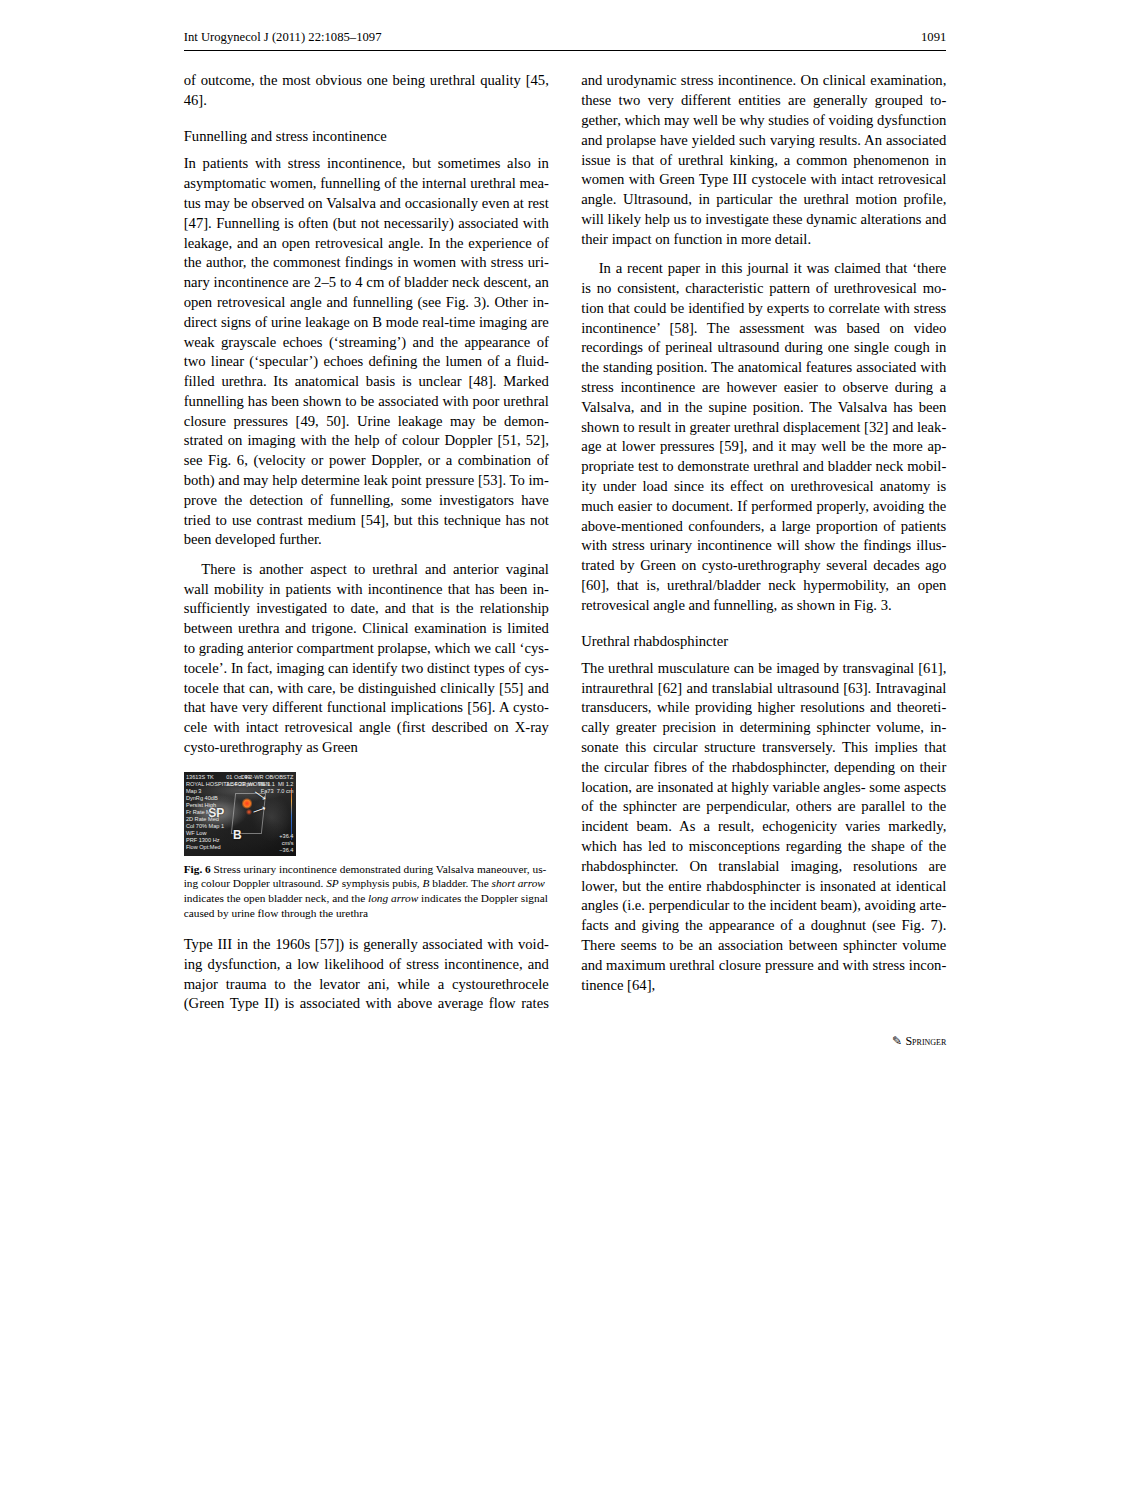Int Urogynecol J (2011) 22:1085–1097 1091
of outcome, the most obvious one being urethral quality [45, 46].
Funnelling and stress incontinence
In patients with stress incontinence, but sometimes also in asymptomatic women, funnelling of the internal urethral meatus may be observed on Valsalva and occasionally even at rest [47]. Funnelling is often (but not necessarily) associated with leakage, and an open retrovesical angle. In the experience of the author, the commonest findings in women with stress urinary incontinence are 2–5 to 4 cm of bladder neck descent, an open retrovesical angle and funnelling (see Fig. 3). Other indirect signs of urine leakage on B mode real-time imaging are weak grayscale echoes (‘streaming’) and the appearance of two linear (‘specular’) echoes defining the lumen of a fluid- filled urethra. Its anatomical basis is unclear [48]. Marked funnelling has been shown to be associated with poor urethral closure pressures [49, 50]. Urine leakage may be demonstrated on imaging with the help of colour Doppler [51, 52], see Fig. 6, (velocity or power Doppler, or a combination of both) and may help determine leak point pressure [53]. To improve the detection of funnelling, some investigators have tried to use contrast medium [54], but this technique has not been developed further.
There is another aspect to urethral and anterior vaginal wall mobility in patients with incontinence that has been insufficiently investigated to date, and that is the relationship between urethra and trigone. Clinical examination is limited to grading anterior compartment prolapse, which we call ‘cystocele’. In fact, imaging can identify two distinct types of cystocele that can, with care, be distinguished clinically [55] and that have very different functional implications [56]. A cystocele with intact retrovesical angle (first described on X-ray cysto-urethrography as Green
13613S TK
ROYAL HOSPITAL FOR WOMEN
Map 3
DynRg 40dB
Persist High
Fr Rate Med
2D Rate Med
Col 70% Map 1
WF Low
PRF 1300 Hz
Flow Opt:Med
01 Oct 99
1:54:23 pm
C4-2-WR OB/OBSTZ
Tib 1.1 MI 1.2
Fa73 7.0 cm
SP
B
⟶
⟶
+36.4
cm/s
−36.4
Fig. 6 Stress urinary incontinence demonstrated during Valsalva maneouver, using colour Doppler ultrasound. SP symphysis pubis, B bladder. The short arrow indicates the open bladder neck, and the long arrow indicates the Doppler signal caused by urine flow through the urethra
Type III in the 1960s [57]) is generally associated with voiding dysfunction, a low likelihood of stress incontinence, and major trauma to the levator ani, while a cystourethrocele (Green Type II) is associated with above average flow rates and urodynamic stress incontinence. On clinical examination, these two very different entities are generally grouped together, which may well be why studies of voiding dysfunction and prolapse have yielded such varying results. An associated issue is that of urethral kinking, a common phenomenon in women with Green Type III cystocele with intact retrovesical angle. Ultrasound, in particular the urethral motion profile, will likely help us to investigate these dynamic alterations and their impact on function in more detail.
In a recent paper in this journal it was claimed that ‘there is no consistent, characteristic pattern of urethrovesical motion that could be identified by experts to correlate with stress incontinence’ [58]. The assessment was based on video recordings of perineal ultrasound during one single cough in the standing position. The anatomical features associated with stress incontinence are however easier to observe during a Valsalva, and in the supine position. The Valsalva has been shown to result in greater urethral displacement [32] and leakage at lower pressures [59], and it may well be the more appropriate test to demonstrate urethral and bladder neck mobility under load since its effect on urethrovesical anatomy is much easier to document. If performed properly, avoiding the above-mentioned confounders, a large proportion of patients with stress urinary incontinence will show the findings illustrated by Green on cysto-urethrography several decades ago [60], that is, urethral/bladder neck hypermobility, an open retrovesical angle and funnelling, as shown in Fig. 3.
Urethral rhabdosphincter
The urethral musculature can be imaged by transvaginal [61], intraurethral [62] and translabial ultrasound [63]. Intravaginal transducers, while providing higher resolutions and theoretically greater precision in determining sphincter volume, insonate this circular structure transversely. This implies that the circular fibres of the rhabdosphincter, depending on their location, are insonated at highly variable angles- some aspects of the sphincter are perpendicular, others are parallel to the incident beam. As a result, echogenicity varies markedly, which has led to misconceptions regarding the shape of the rhabdosphincter. On translabial imaging, resolutions are lower, but the entire rhabdosphincter is insonated at identical angles (i.e. perpendicular to the incident beam), avoiding artefacts and giving the appearance of a doughnut (see Fig. 7). There seems to be an association between sphincter volume and maximum urethral closure pressure and with stress incontinence [64],
✎ Springer